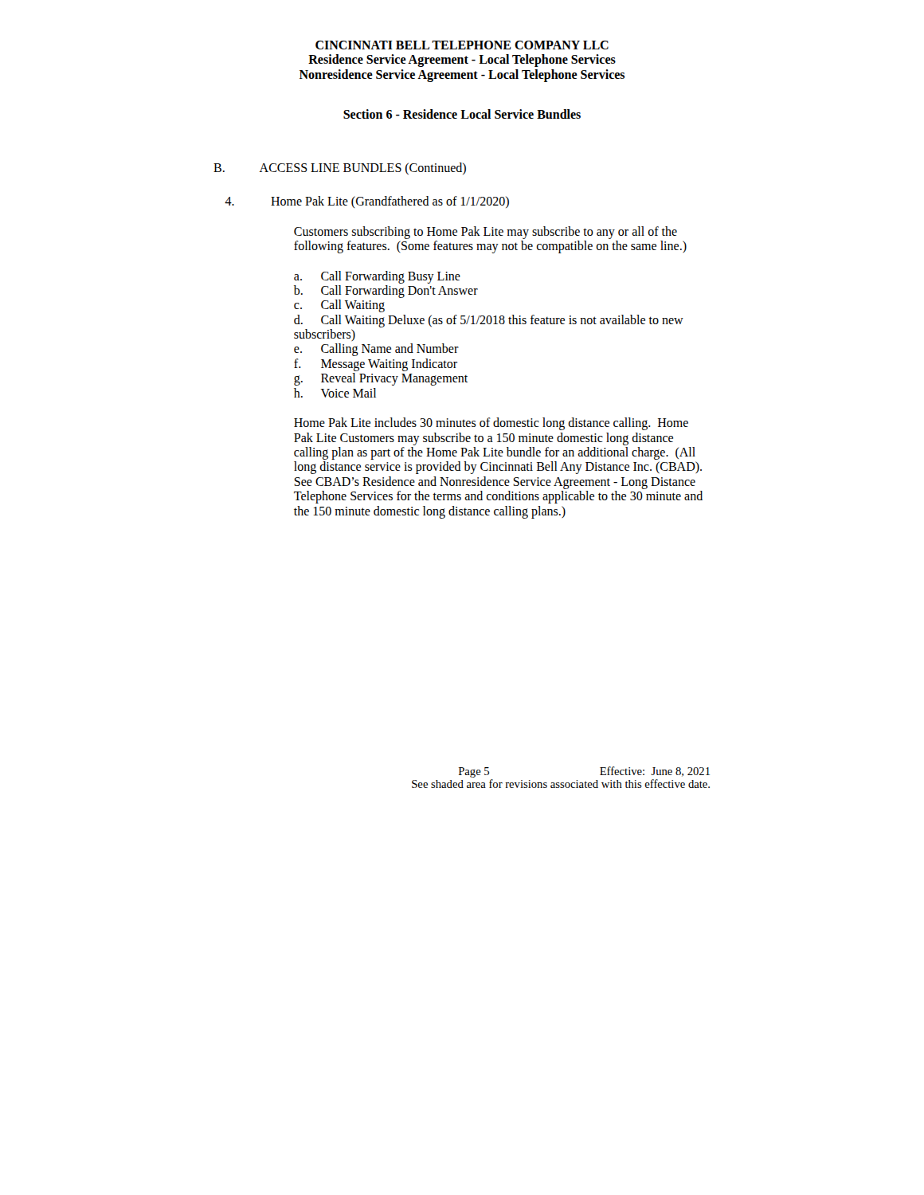CINCINNATI BELL TELEPHONE COMPANY LLC
Residence Service Agreement - Local Telephone Services
Nonresidence Service Agreement - Local Telephone Services
Section 6 - Residence Local Service Bundles
B. ACCESS LINE BUNDLES (Continued)
4. Home Pak Lite (Grandfathered as of 1/1/2020)
Customers subscribing to Home Pak Lite may subscribe to any or all of the following features. (Some features may not be compatible on the same line.)
a. Call Forwarding Busy Line
b. Call Forwarding Don't Answer
c. Call Waiting
d. Call Waiting Deluxe (as of 5/1/2018 this feature is not available to new subscribers)
e. Calling Name and Number
f. Message Waiting Indicator
g. Reveal Privacy Management
h. Voice Mail
Home Pak Lite includes 30 minutes of domestic long distance calling. Home Pak Lite Customers may subscribe to a 150 minute domestic long distance calling plan as part of the Home Pak Lite bundle for an additional charge. (All long distance service is provided by Cincinnati Bell Any Distance Inc. (CBAD). See CBAD’s Residence and Nonresidence Service Agreement - Long Distance Telephone Services for the terms and conditions applicable to the 30 minute and the 150 minute domestic long distance calling plans.)
Page 5 Effective: June 8, 2021
See shaded area for revisions associated with this effective date.